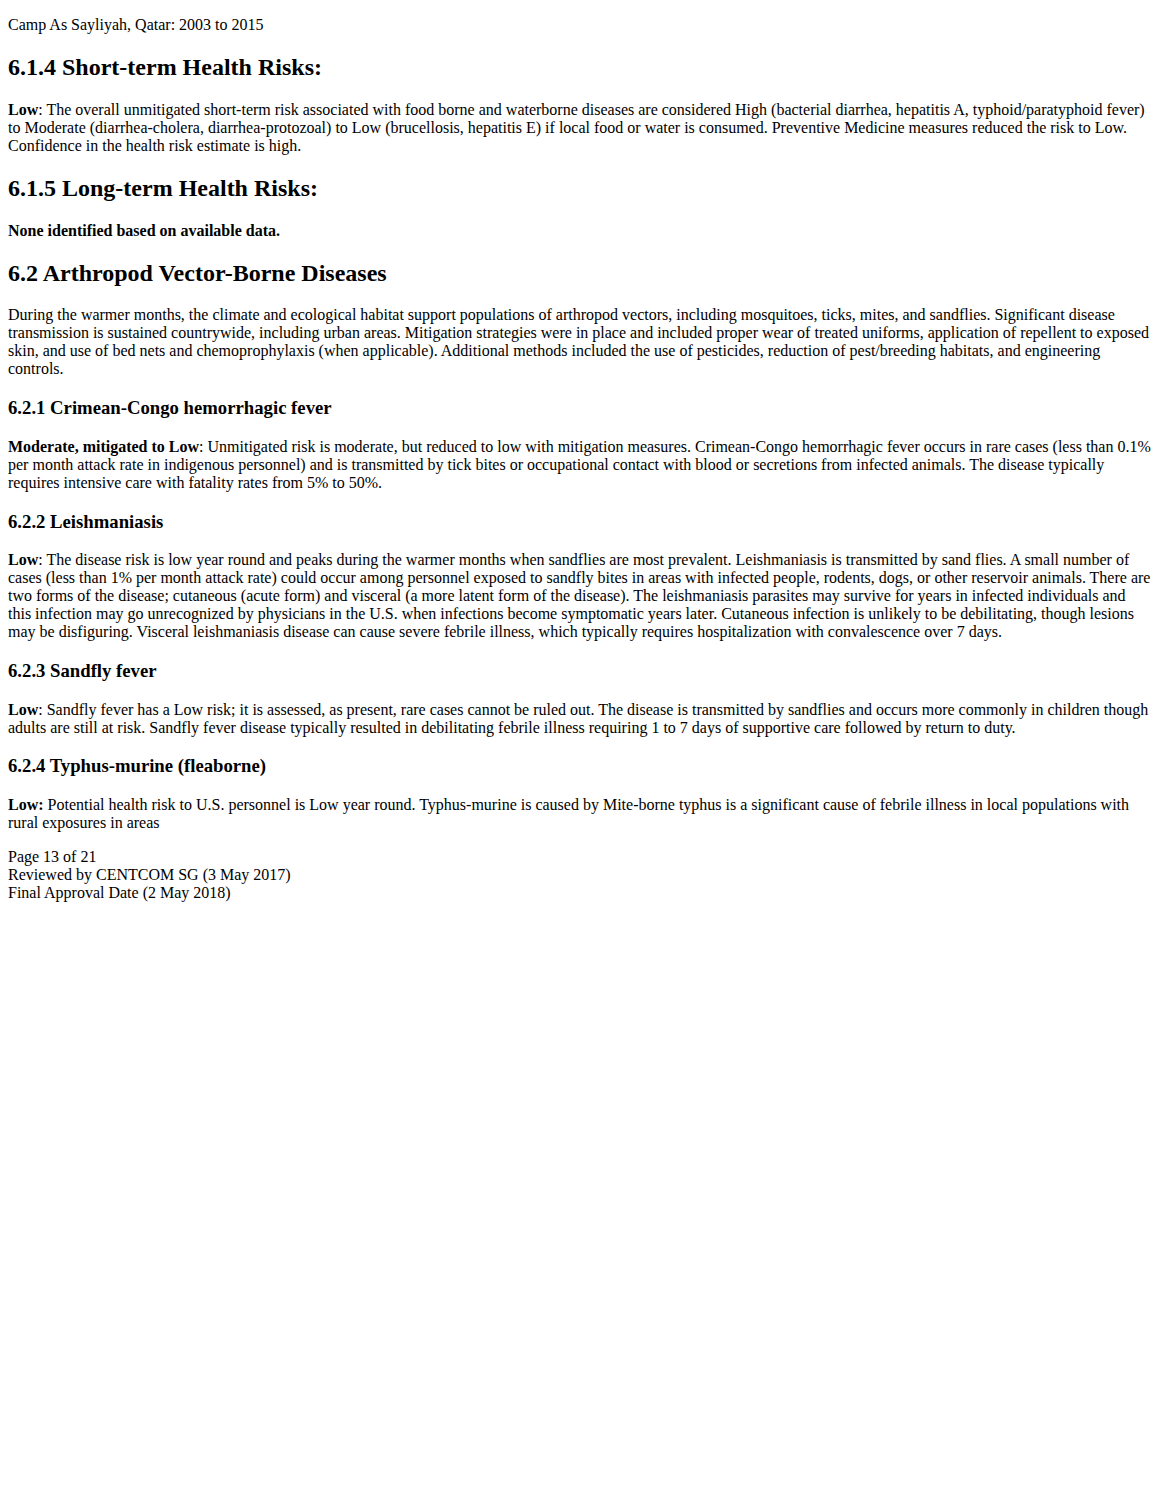Camp As Sayliyah, Qatar: 2003 to 2015
6.1.4 Short-term Health Risks:
Low: The overall unmitigated short-term risk associated with food borne and waterborne diseases are considered High (bacterial diarrhea, hepatitis A, typhoid/paratyphoid fever) to Moderate (diarrhea-cholera, diarrhea-protozoal) to Low (brucellosis, hepatitis E) if local food or water is consumed. Preventive Medicine measures reduced the risk to Low. Confidence in the health risk estimate is high.
6.1.5 Long-term Health Risks:
None identified based on available data.
6.2 Arthropod Vector-Borne Diseases
During the warmer months, the climate and ecological habitat support populations of arthropod vectors, including mosquitoes, ticks, mites, and sandflies. Significant disease transmission is sustained countrywide, including urban areas. Mitigation strategies were in place and included proper wear of treated uniforms, application of repellent to exposed skin, and use of bed nets and chemoprophylaxis (when applicable). Additional methods included the use of pesticides, reduction of pest/breeding habitats, and engineering controls.
6.2.1 Crimean-Congo hemorrhagic fever
Moderate, mitigated to Low: Unmitigated risk is moderate, but reduced to low with mitigation measures. Crimean-Congo hemorrhagic fever occurs in rare cases (less than 0.1% per month attack rate in indigenous personnel) and is transmitted by tick bites or occupational contact with blood or secretions from infected animals. The disease typically requires intensive care with fatality rates from 5% to 50%.
6.2.2 Leishmaniasis
Low: The disease risk is low year round and peaks during the warmer months when sandflies are most prevalent. Leishmaniasis is transmitted by sand flies. A small number of cases (less than 1% per month attack rate) could occur among personnel exposed to sandfly bites in areas with infected people, rodents, dogs, or other reservoir animals. There are two forms of the disease; cutaneous (acute form) and visceral (a more latent form of the disease). The leishmaniasis parasites may survive for years in infected individuals and this infection may go unrecognized by physicians in the U.S. when infections become symptomatic years later. Cutaneous infection is unlikely to be debilitating, though lesions may be disfiguring. Visceral leishmaniasis disease can cause severe febrile illness, which typically requires hospitalization with convalescence over 7 days.
6.2.3 Sandfly fever
Low: Sandfly fever has a Low risk; it is assessed, as present, rare cases cannot be ruled out. The disease is transmitted by sandflies and occurs more commonly in children though adults are still at risk. Sandfly fever disease typically resulted in debilitating febrile illness requiring 1 to 7 days of supportive care followed by return to duty.
6.2.4 Typhus-murine (fleaborne)
Low: Potential health risk to U.S. personnel is Low year round. Typhus-murine is caused by Mite-borne typhus is a significant cause of febrile illness in local populations with rural exposures in areas
Page 13 of 21
Reviewed by CENTCOM SG (3 May 2017)
Final Approval Date (2 May 2018)